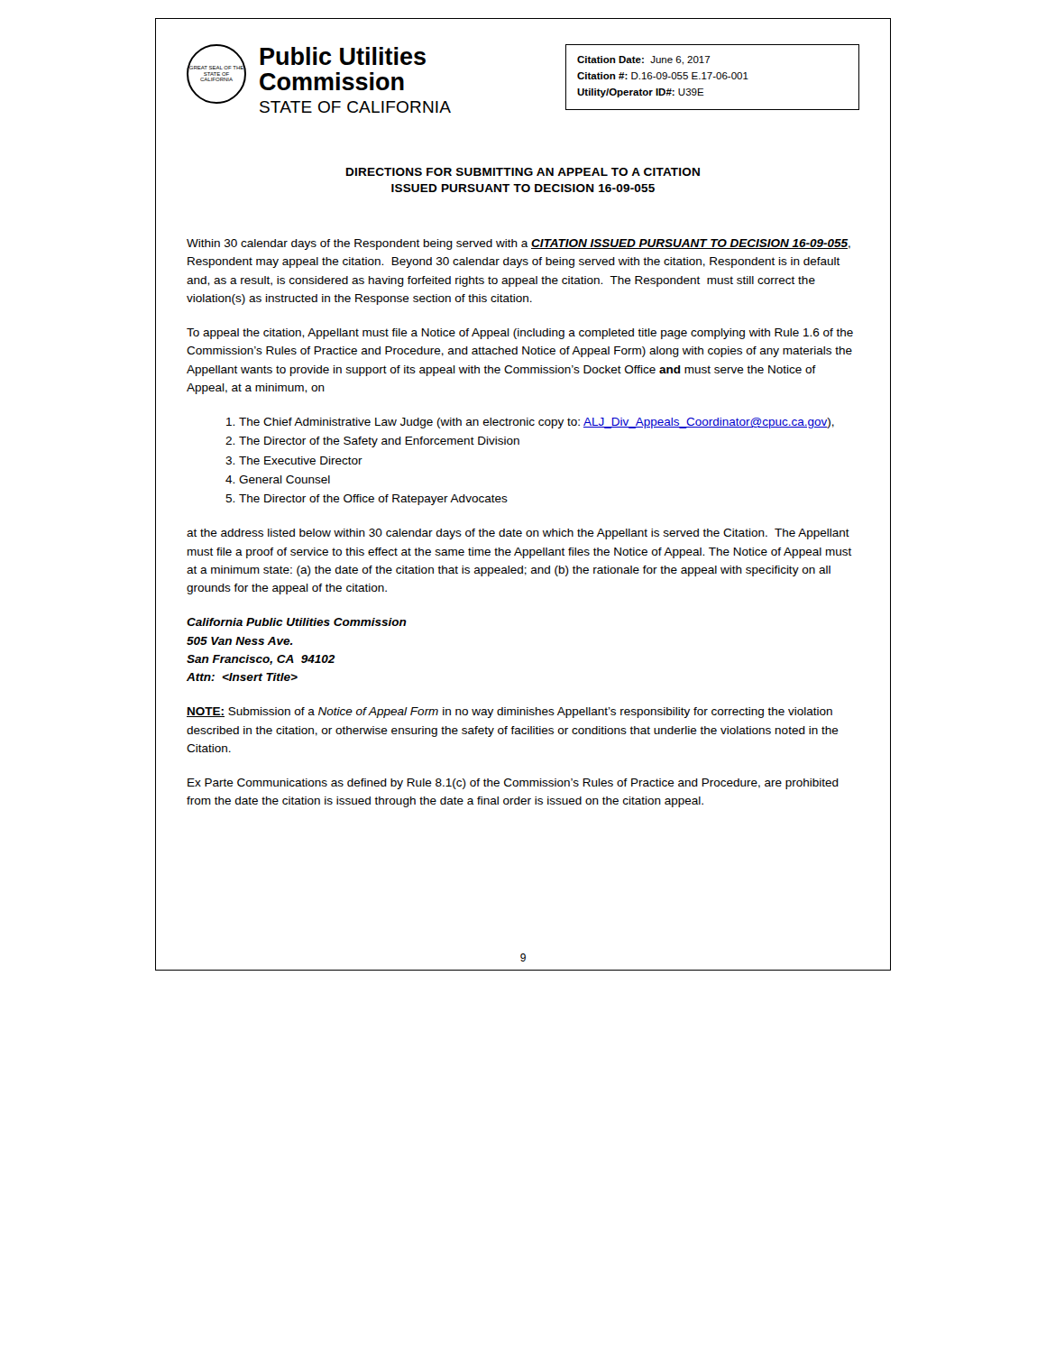GREAT SEAL OF THE STATE OF CALIFORNIA
Public Utilities Commission
STATE OF CALIFORNIA
Citation Date: June 6, 2017
Citation #: D.16-09-055 E.17-06-001
Utility/Operator ID#: U39E
DIRECTIONS FOR SUBMITTING AN APPEAL TO A CITATION
ISSUED PURSUANT TO DECISION 16-09-055
Within 30 calendar days of the Respondent being served with a CITATION ISSUED PURSUANT TO DECISION 16-09-055, Respondent may appeal the citation. Beyond 30 calendar days of being served with the citation, Respondent is in default and, as a result, is considered as having forfeited rights to appeal the citation. The Respondent must still correct the violation(s) as instructed in the Response section of this citation.
To appeal the citation, Appellant must file a Notice of Appeal (including a completed title page complying with Rule 1.6 of the Commission’s Rules of Practice and Procedure, and attached Notice of Appeal Form) along with copies of any materials the Appellant wants to provide in support of its appeal with the Commission’s Docket Office and must serve the Notice of Appeal, at a minimum, on
The Chief Administrative Law Judge (with an electronic copy to: ALJ_Div_Appeals_Coordinator@cpuc.ca.gov),
The Director of the Safety and Enforcement Division
The Executive Director
General Counsel
The Director of the Office of Ratepayer Advocates
at the address listed below within 30 calendar days of the date on which the Appellant is served the Citation. The Appellant must file a proof of service to this effect at the same time the Appellant files the Notice of Appeal. The Notice of Appeal must at a minimum state: (a) the date of the citation that is appealed; and (b) the rationale for the appeal with specificity on all grounds for the appeal of the citation.
California Public Utilities Commission
505 Van Ness Ave.
San Francisco, CA 94102
Attn: <Insert Title>
NOTE: Submission of a Notice of Appeal Form in no way diminishes Appellant’s responsibility for correcting the violation described in the citation, or otherwise ensuring the safety of facilities or conditions that underlie the violations noted in the Citation.
Ex Parte Communications as defined by Rule 8.1(c) of the Commission’s Rules of Practice and Procedure, are prohibited from the date the citation is issued through the date a final order is issued on the citation appeal.
9